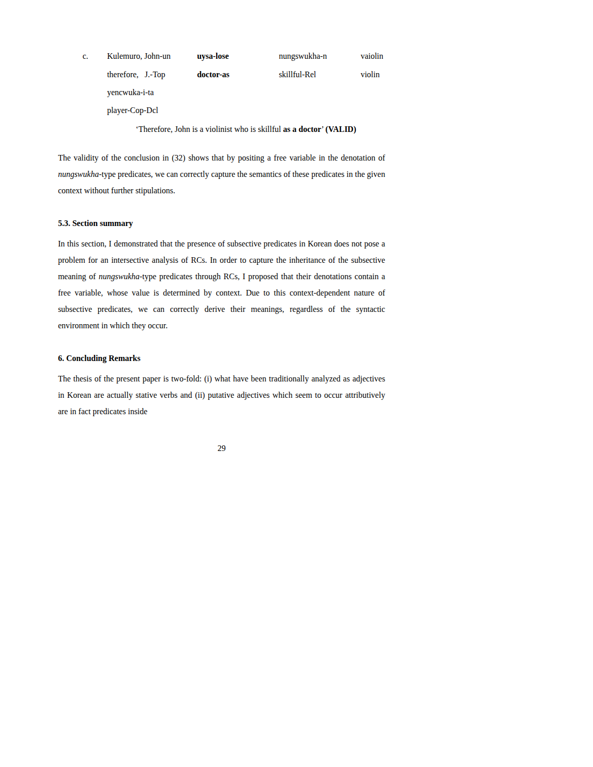c. Kulemuro, John-un uysa-lose nungswukha-n vaiolin
therefore, J.-Top doctor-as skillful-Rel violin
yencwuka-i-ta
player-Cop-Dcl
‘Therefore, John is a violinist who is skillful as a doctor’ (VALID)
The validity of the conclusion in (32) shows that by positing a free variable in the denotation of nungswukha-type predicates, we can correctly capture the semantics of these predicates in the given context without further stipulations.
5.3. Section summary
In this section, I demonstrated that the presence of subsective predicates in Korean does not pose a problem for an intersective analysis of RCs. In order to capture the inheritance of the subsective meaning of nungswukha-type predicates through RCs, I proposed that their denotations contain a free variable, whose value is determined by context. Due to this context-dependent nature of subsective predicates, we can correctly derive their meanings, regardless of the syntactic environment in which they occur.
6. Concluding Remarks
The thesis of the present paper is two-fold: (i) what have been traditionally analyzed as adjectives in Korean are actually stative verbs and (ii) putative adjectives which seem to occur attributively are in fact predicates inside
29